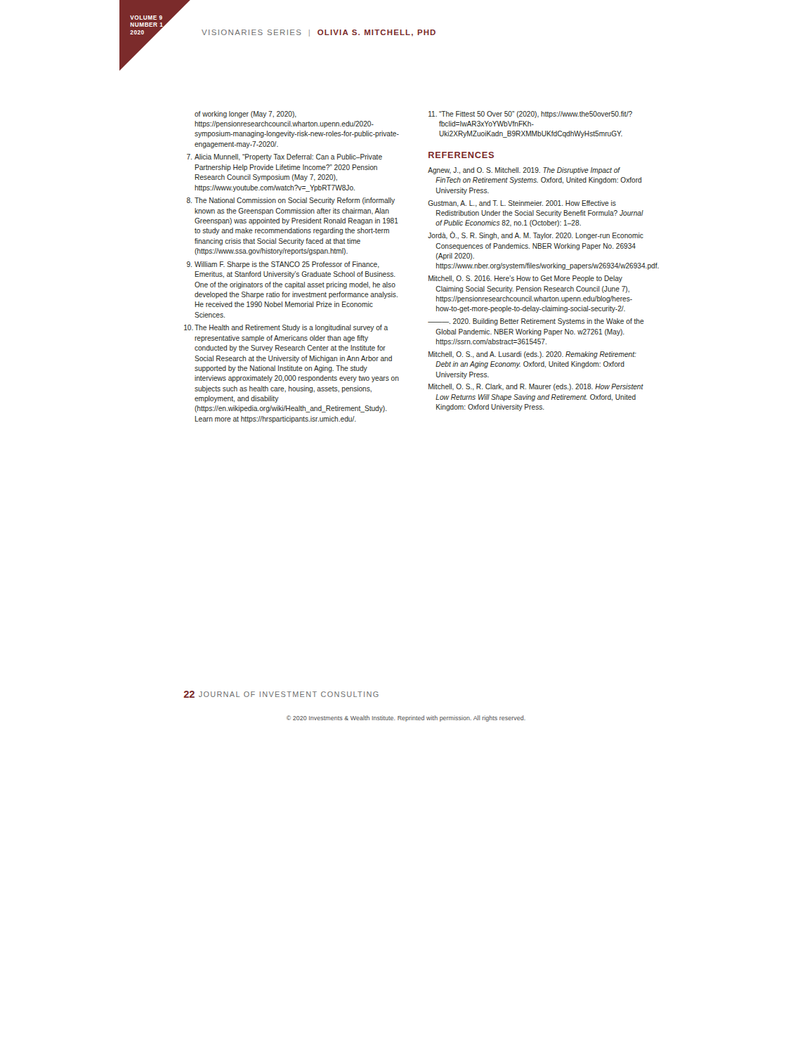VOLUME 9
NUMBER 1
2020
Visionaries Series | Olivia S. Mitchell, PhD
of working longer (May 7, 2020), https://pensionresearchcouncil.wharton.upenn.edu/2020-symposium-managing-longevity-risk-new-roles-for-public-private-engagement-may-7-2020/.
7. Alicia Munnell, “Property Tax Deferral: Can a Public–Private Partnership Help Provide Lifetime Income?” 2020 Pension Research Council Symposium (May 7, 2020), https://www.youtube.com/watch?v=_YpbRT7W8Jo.
8. The National Commission on Social Security Reform (informally known as the Greenspan Commission after its chairman, Alan Greenspan) was appointed by President Ronald Reagan in 1981 to study and make recommendations regarding the short-term financing crisis that Social Security faced at that time (https://www.ssa.gov/history/reports/gspan.html).
9. William F. Sharpe is the STANCO 25 Professor of Finance, Emeritus, at Stanford University’s Graduate School of Business. One of the originators of the capital asset pricing model, he also developed the Sharpe ratio for investment performance analysis. He received the 1990 Nobel Memorial Prize in Economic Sciences.
10. The Health and Retirement Study is a longitudinal survey of a representative sample of Americans older than age fifty conducted by the Survey Research Center at the Institute for Social Research at the University of Michigan in Ann Arbor and supported by the National Institute on Aging. The study interviews approximately 20,000 respondents every two years on subjects such as health care, housing, assets, pensions, employment, and disability (https://en.wikipedia.org/wiki/Health_and_Retirement_Study). Learn more at https://hrsparticipants.isr.umich.edu/.
11.“The Fittest 50 Over 50” (2020), https://www.the50over50.fit/?fbclid=IwAR3xYoYWbVfnFKh-Uki2XRyMZuoiKadn_B9RXMMbUKfdCqdhWyHst5mruGY.
REFERENCES
Agnew, J., and O. S. Mitchell. 2019. The Disruptive Impact of FinTech on Retirement Systems. Oxford, United Kingdom: Oxford University Press.
Gustman, A. L., and T. L. Steinmeier. 2001. How Effective is Redistribution Under the Social Security Benefit Formula? Journal of Public Economics 82, no.1 (October): 1–28.
Jordà, Ò., S. R. Singh, and A. M. Taylor. 2020. Longer-run Economic Consequences of Pandemics. NBER Working Paper No. 26934 (April 2020). https://www.nber.org/system/files/working_papers/w26934/w26934.pdf.
Mitchell, O. S. 2016. Here’s How to Get More People to Delay Claiming Social Security. Pension Research Council (June 7), https://pensionresearchcouncil.wharton.upenn.edu/blog/heres-how-to-get-more-people-to-delay-claiming-social-security-2/.
———. 2020. Building Better Retirement Systems in the Wake of the Global Pandemic. NBER Working Paper No. w27261 (May). https://ssrn.com/abstract=3615457.
Mitchell, O. S., and A. Lusardi (eds.). 2020. Remaking Retirement: Debt in an Aging Economy. Oxford, United Kingdom: Oxford University Press.
Mitchell, O. S., R. Clark, and R. Maurer (eds.). 2018. How Persistent Low Returns Will Shape Saving and Retirement. Oxford, United Kingdom: Oxford University Press.
22 Journal of Investment Consulting
© 2020 Investments & Wealth Institute. Reprinted with permission. All rights reserved.